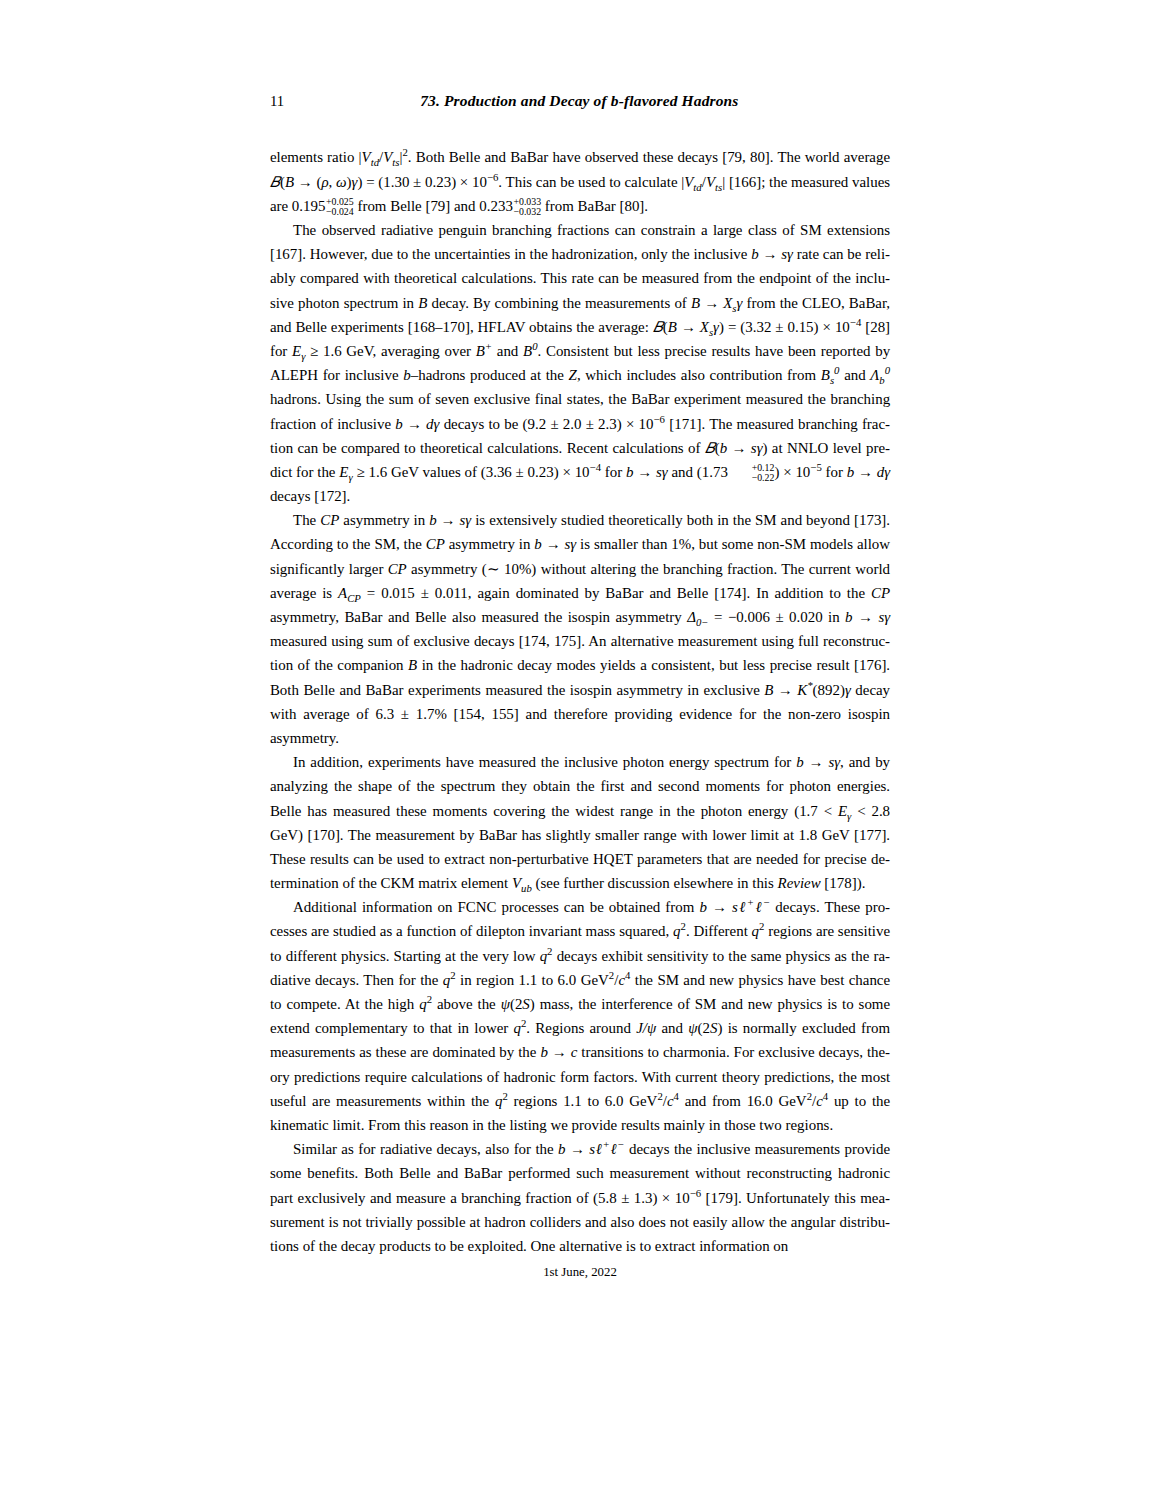11
73. Production and Decay of b-flavored Hadrons
elements ratio |Vtd/Vts|2. Both Belle and BaBar have observed these decays [79, 80]. The world average 𝐵(B → (ρ, ω)γ) = (1.30 ± 0.23) × 10−6. This can be used to calculate |Vtd/Vts| [166]; the measured values are 0.195+0.025−0.024 from Belle [79] and 0.233+0.033−0.032 from BaBar [80].
The observed radiative penguin branching fractions can constrain a large class of SM extensions [167]. However, due to the uncertainties in the hadronization, only the inclusive b → sγ rate can be reliably compared with theoretical calculations. This rate can be measured from the endpoint of the inclusive photon spectrum in B decay. By combining the measurements of B → Xsγ from the CLEO, BaBar, and Belle experiments [168–170], HFLAV obtains the average: 𝐵(B → Xsγ) = (3.32 ± 0.15) × 10−4 [28] for Eγ ≥ 1.6 GeV, averaging over B+ and B0. Consistent but less precise results have been reported by ALEPH for inclusive b–hadrons produced at the Z, which includes also contribution from Bs0 and Λb0 hadrons. Using the sum of seven exclusive final states, the BaBar experiment measured the branching fraction of inclusive b → dγ decays to be (9.2 ± 2.0 ± 2.3) × 10−6 [171]. The measured branching fraction can be compared to theoretical calculations. Recent calculations of 𝐵(b → sγ) at NNLO level predict for the Eγ ≥ 1.6 GeV values of (3.36 ± 0.23) × 10−4 for b → sγ and (1.73+0.12−0.22) × 10−5 for b → dγ decays [172].
The CP asymmetry in b → sγ is extensively studied theoretically both in the SM and beyond [173]. According to the SM, the CP asymmetry in b → sγ is smaller than 1%, but some non-SM models allow significantly larger CP asymmetry (∼ 10%) without altering the branching fraction. The current world average is ACP = 0.015 ± 0.011, again dominated by BaBar and Belle [174]. In addition to the CP asymmetry, BaBar and Belle also measured the isospin asymmetry Δ0− = −0.006 ± 0.020 in b → sγ measured using sum of exclusive decays [174, 175]. An alternative measurement using full reconstruction of the companion B in the hadronic decay modes yields a consistent, but less precise result [176]. Both Belle and BaBar experiments measured the isospin asymmetry in exclusive B → K*(892)γ decay with average of 6.3 ± 1.7% [154, 155] and therefore providing evidence for the non-zero isospin asymmetry.
In addition, experiments have measured the inclusive photon energy spectrum for b → sγ, and by analyzing the shape of the spectrum they obtain the first and second moments for photon energies. Belle has measured these moments covering the widest range in the photon energy (1.7 < Eγ < 2.8 GeV) [170]. The measurement by BaBar has slightly smaller range with lower limit at 1.8 GeV [177]. These results can be used to extract non-perturbative HQET parameters that are needed for precise determination of the CKM matrix element Vub (see further discussion elsewhere in this Review [178]).
Additional information on FCNC processes can be obtained from b → sℓ+ℓ− decays. These processes are studied as a function of dilepton invariant mass squared, q2. Different q2 regions are sensitive to different physics. Starting at the very low q2 decays exhibit sensitivity to the same physics as the radiative decays. Then for the q2 in region 1.1 to 6.0 GeV2/c4 the SM and new physics have best chance to compete. At the high q2 above the ψ(2S) mass, the interference of SM and new physics is to some extend complementary to that in lower q2. Regions around J/ψ and ψ(2S) is normally excluded from measurements as these are dominated by the b → c transitions to charmonia. For exclusive decays, theory predictions require calculations of hadronic form factors. With current theory predictions, the most useful are measurements within the q2 regions 1.1 to 6.0 GeV2/c4 and from 16.0 GeV2/c4 up to the kinematic limit. From this reason in the listing we provide results mainly in those two regions.
Similar as for radiative decays, also for the b → sℓ+ℓ− decays the inclusive measurements provide some benefits. Both Belle and BaBar performed such measurement without reconstructing hadronic part exclusively and measure a branching fraction of (5.8 ± 1.3) × 10−6 [179]. Unfortunately this measurement is not trivially possible at hadron colliders and also does not easily allow the angular distributions of the decay products to be exploited. One alternative is to extract information on
1st June, 2022